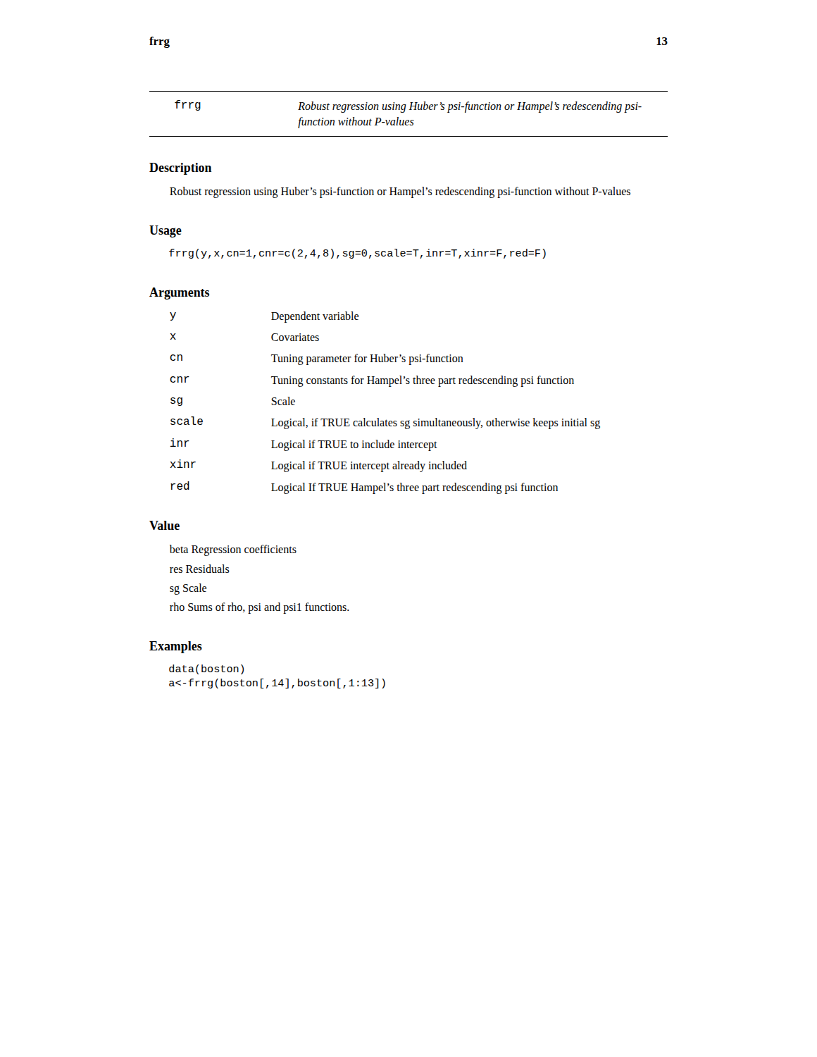frrg 13
frrg
Robust regression using Huber’s psi-function or Hampel’s redescending psi-function without P-values
Description
Robust regression using Huber’s psi-function or Hampel’s redescending psi-function without P-values
Usage
frrg(y,x,cn=1,cnr=c(2,4,8),sg=0,scale=T,inr=T,xinr=F,red=F)
Arguments
y
Dependent variable
x
Covariates
cn
Tuning parameter for Huber’s psi-function
cnr
Tuning constants for Hampel’s three part redescending psi function
sg
Scale
scale
Logical, if TRUE calculates sg simultaneously, otherwise keeps initial sg
inr
Logical if TRUE to include intercept
xinr
Logical if TRUE intercept already included
red
Logical If TRUE Hampel’s three part redescending psi function
Value
beta Regression coefficients
res Residuals
sg Scale
rho Sums of rho, psi and psi1 functions.
Examples
data(boston)
a<-frrg(boston[,14],boston[,1:13])